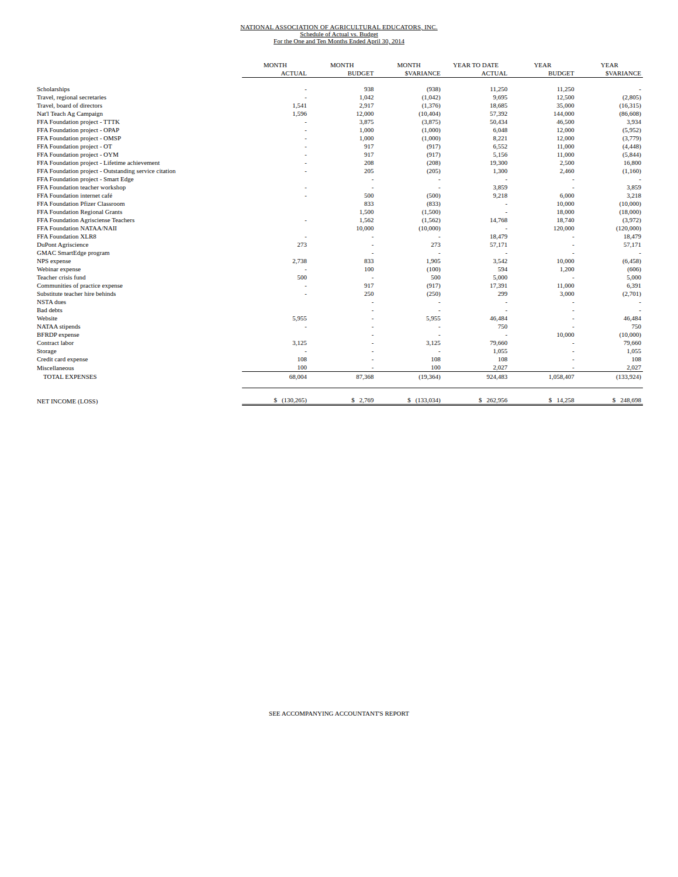NATIONAL ASSOCIATION OF AGRICULTURAL EDUCATORS, INC.
Schedule of Actual vs. Budget
For the One and Ten Months Ended April 30, 2014
| | MONTH | MONTH | MONTH | YEAR TO DATE | YEAR | YEAR |
| --- | --- | --- | --- | --- | --- | --- |
| | ACTUAL | BUDGET | $VARIANCE | ACTUAL | BUDGET | $VARIANCE |
| Scholarships | - | 938 | (938) | 11,250 | 11,250 | - |
| Travel, regional secretaries | - | 1,042 | (1,042) | 9,695 | 12,500 | (2,805) |
| Travel, board of directors | 1,541 | 2,917 | (1,376) | 18,685 | 35,000 | (16,315) |
| Nat'l Teach Ag Campaign | 1,596 | 12,000 | (10,404) | 57,392 | 144,000 | (86,608) |
| FFA Foundation project - TTTK | - | 3,875 | (3,875) | 50,434 | 46,500 | 3,934 |
| FFA Foundation project - OPAP | - | 1,000 | (1,000) | 6,048 | 12,000 | (5,952) |
| FFA Foundation project - OMSP | - | 1,000 | (1,000) | 8,221 | 12,000 | (3,779) |
| FFA Foundation project - OT | - | 917 | (917) | 6,552 | 11,000 | (4,448) |
| FFA Foundation project - OYM | - | 917 | (917) | 5,156 | 11,000 | (5,844) |
| FFA Foundation project - Lifetime achievement | - | 208 | (208) | 19,300 | 2,500 | 16,800 |
| FFA Foundation project - Outstanding service citation | - | 205 | (205) | 1,300 | 2,460 | (1,160) |
| FFA Foundation project - Smart Edge | | - | - | - | - | - |
| FFA Foundation teacher workshop | - | - | - | 3,859 | - | 3,859 |
| FFA Foundation internet café | - | 500 | (500) | 9,218 | 6,000 | 3,218 |
| FFA Foundation Pfizer Classroom | | 833 | (833) | - | 10,000 | (10,000) |
| FFA Foundation Regional Grants | | 1,500 | (1,500) | - | 18,000 | (18,000) |
| FFA Foundation Agrisciense Teachers | - | 1,562 | (1,562) | 14,768 | 18,740 | (3,972) |
| FFA Foundation NATAA/NAII | | 10,000 | (10,000) | - | 120,000 | (120,000) |
| FFA Foundation XLR8 | - | - | - | 18,479 | - | 18,479 |
| DuPont Agriscience | 273 | - | 273 | 57,171 | - | 57,171 |
| GMAC SmartEdge program | | - | - | - | - | - |
| NPS expense | 2,738 | 833 | 1,905 | 3,542 | 10,000 | (6,458) |
| Webinar expense | - | 100 | (100) | 594 | 1,200 | (606) |
| Teacher crisis fund | 500 | - | 500 | 5,000 | - | 5,000 |
| Communities of practice expense | - | 917 | (917) | 17,391 | 11,000 | 6,391 |
| Substitute teacher hire behinds | - | 250 | (250) | 299 | 3,000 | (2,701) |
| NSTA dues | | - | - | - | - | - |
| Bad debts | | - | - | - | - | - |
| Website | 5,955 | - | 5,955 | 46,484 | - | 46,484 |
| NATAA stipends | - | - | - | 750 | - | 750 |
| BFRDP expense | | - | - | - | 10,000 | (10,000) |
| Contract labor | 3,125 | - | 3,125 | 79,660 | - | 79,660 |
| Storage | - | - | - | 1,055 | - | 1,055 |
| Credit card expense | 108 | - | 108 | 108 | - | 108 |
| Miscellaneous | 100 | - | 100 | 2,027 | - | 2,027 |
| TOTAL EXPENSES | 68,004 | 87,368 | (19,364) | 924,483 | 1,058,407 | (133,924) |
| NET INCOME (LOSS) | $ (130,265) | $ 2,769 | $ (133,034) | $ 262,956 | $ 14,258 | $ 248,698 |
SEE ACCOMPANYING ACCOUNTANT'S REPORT